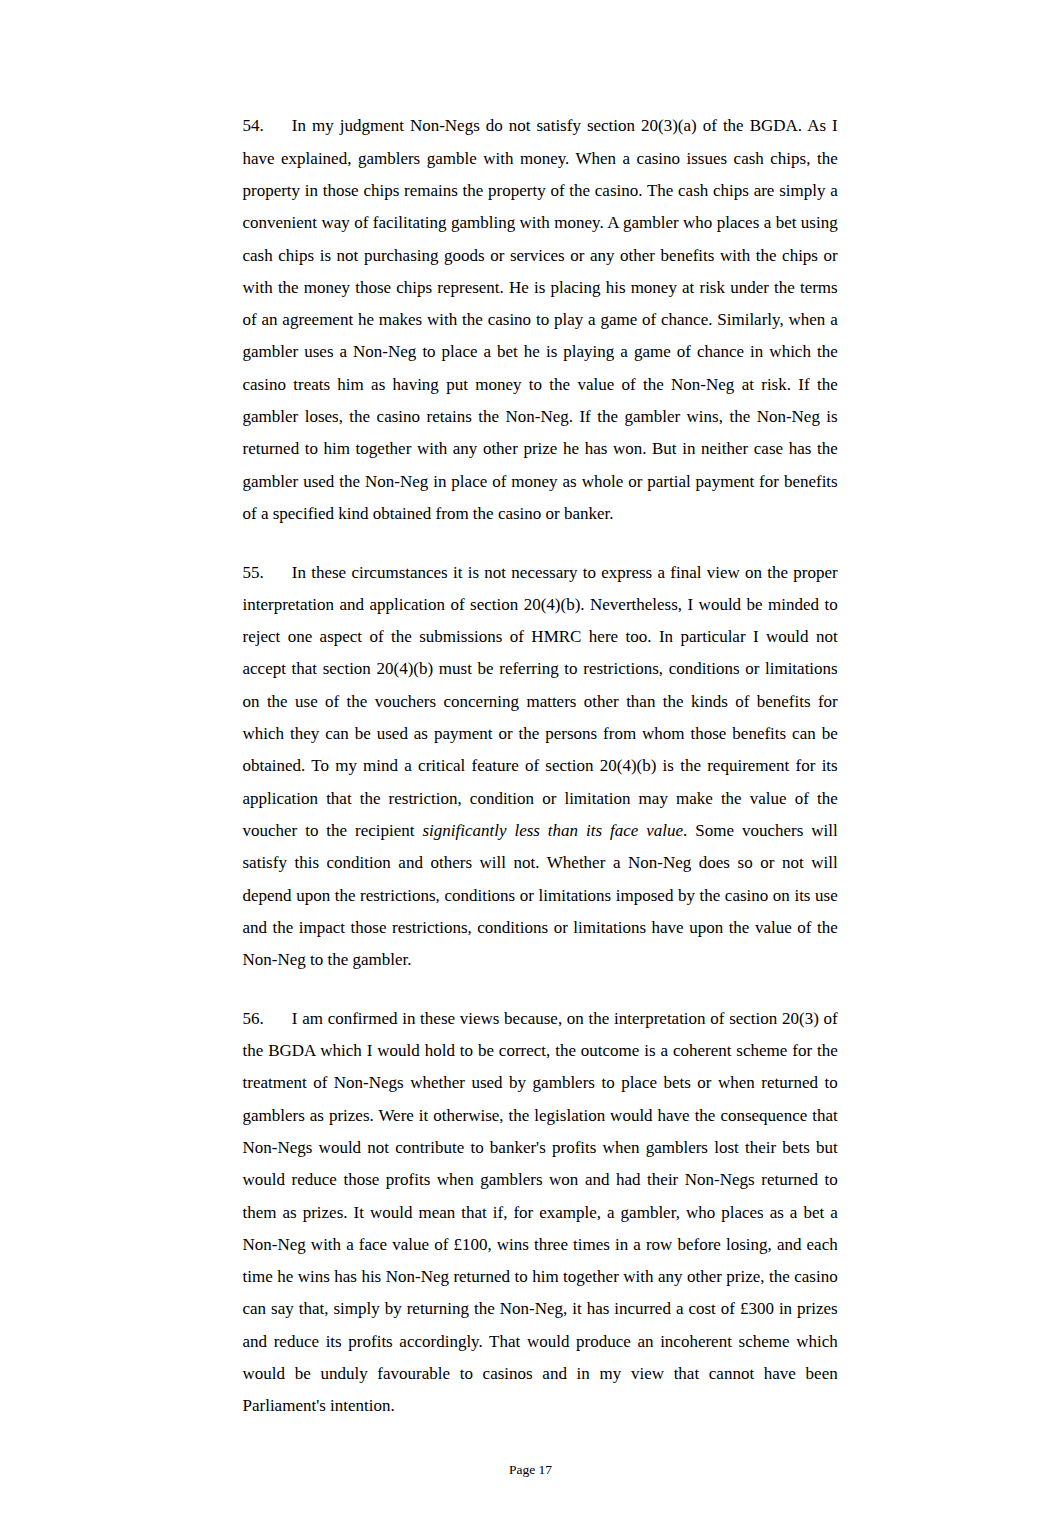54. In my judgment Non-Negs do not satisfy section 20(3)(a) of the BGDA. As I have explained, gamblers gamble with money. When a casino issues cash chips, the property in those chips remains the property of the casino. The cash chips are simply a convenient way of facilitating gambling with money. A gambler who places a bet using cash chips is not purchasing goods or services or any other benefits with the chips or with the money those chips represent. He is placing his money at risk under the terms of an agreement he makes with the casino to play a game of chance. Similarly, when a gambler uses a Non-Neg to place a bet he is playing a game of chance in which the casino treats him as having put money to the value of the Non-Neg at risk. If the gambler loses, the casino retains the Non-Neg. If the gambler wins, the Non-Neg is returned to him together with any other prize he has won. But in neither case has the gambler used the Non-Neg in place of money as whole or partial payment for benefits of a specified kind obtained from the casino or banker.
55. In these circumstances it is not necessary to express a final view on the proper interpretation and application of section 20(4)(b). Nevertheless, I would be minded to reject one aspect of the submissions of HMRC here too. In particular I would not accept that section 20(4)(b) must be referring to restrictions, conditions or limitations on the use of the vouchers concerning matters other than the kinds of benefits for which they can be used as payment or the persons from whom those benefits can be obtained. To my mind a critical feature of section 20(4)(b) is the requirement for its application that the restriction, condition or limitation may make the value of the voucher to the recipient significantly less than its face value. Some vouchers will satisfy this condition and others will not. Whether a Non-Neg does so or not will depend upon the restrictions, conditions or limitations imposed by the casino on its use and the impact those restrictions, conditions or limitations have upon the value of the Non-Neg to the gambler.
56. I am confirmed in these views because, on the interpretation of section 20(3) of the BGDA which I would hold to be correct, the outcome is a coherent scheme for the treatment of Non-Negs whether used by gamblers to place bets or when returned to gamblers as prizes. Were it otherwise, the legislation would have the consequence that Non-Negs would not contribute to banker's profits when gamblers lost their bets but would reduce those profits when gamblers won and had their Non-Negs returned to them as prizes. It would mean that if, for example, a gambler, who places as a bet a Non-Neg with a face value of £100, wins three times in a row before losing, and each time he wins has his Non-Neg returned to him together with any other prize, the casino can say that, simply by returning the Non-Neg, it has incurred a cost of £300 in prizes and reduce its profits accordingly. That would produce an incoherent scheme which would be unduly favourable to casinos and in my view that cannot have been Parliament's intention.
Page 17